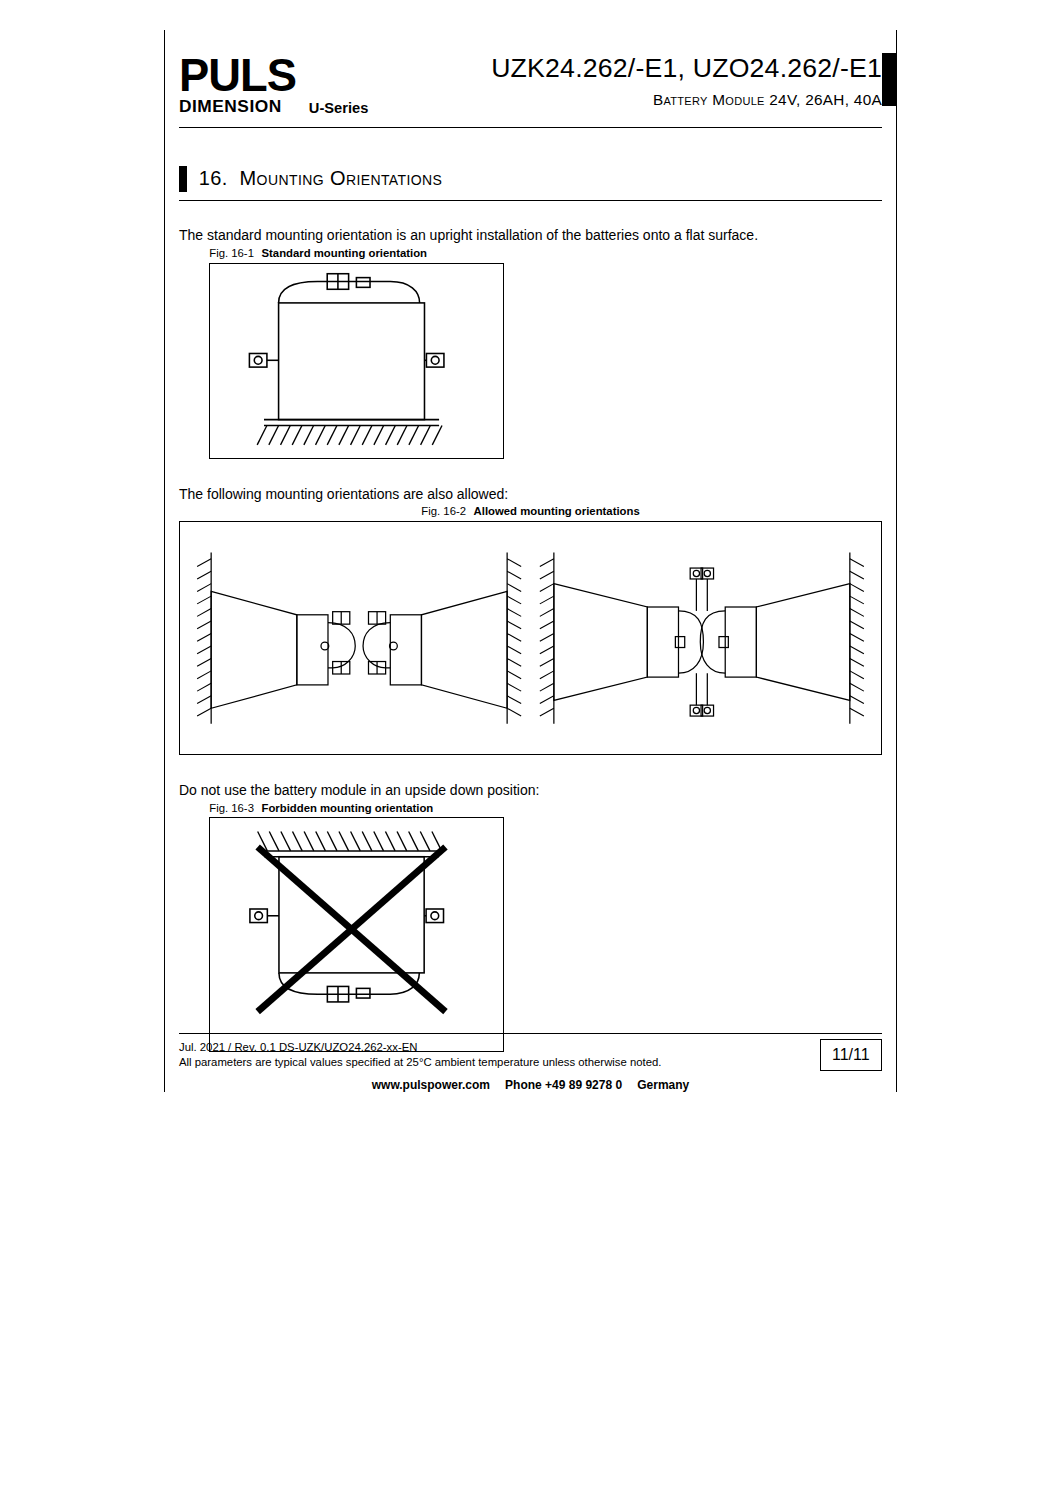PULS
DIMENSION U-Series
UZK24.262/-E1, UZO24.262/-E1
Battery Module 24V, 26AH, 40A
16. Mounting Orientations
The standard mounting orientation is an upright installation of the batteries onto a flat surface.
Fig. 16-1 Standard mounting orientation
The following mounting orientations are also allowed:
Fig. 16-2 Allowed mounting orientations
Do not use the battery module in an upside down position:
Fig. 16-3 Forbidden mounting orientation
Jul. 2021 / Rev. 0.1 DS-UZK/UZO24.262-xx-EN
All parameters are typical values specified at 25°C ambient temperature unless otherwise noted.
11/11
www.pulspower.com Phone +49 89 9278 0 Germany